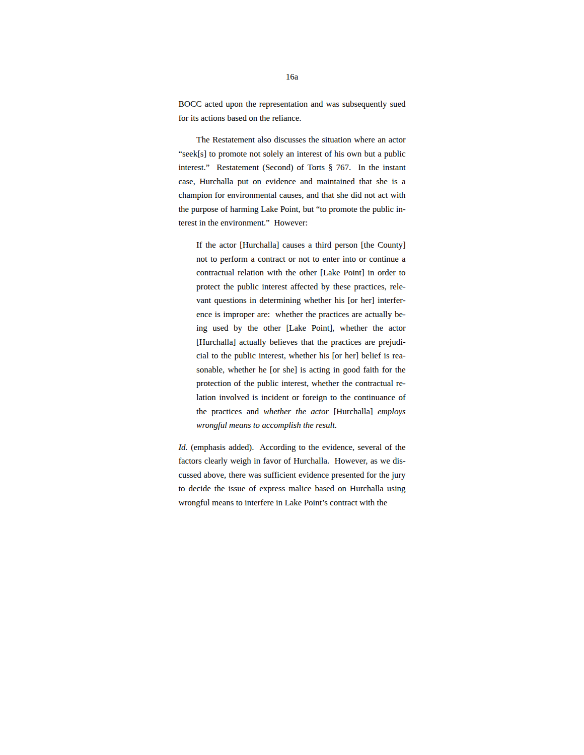16a
BOCC acted upon the representation and was subsequently sued for its actions based on the reliance.
The Restatement also discusses the situation where an actor “seek[s] to promote not solely an interest of his own but a public interest.” Restatement (Second) of Torts § 767. In the instant case, Hurchalla put on evidence and maintained that she is a champion for environmental causes, and that she did not act with the purpose of harming Lake Point, but “to promote the public interest in the environment.” However:
If the actor [Hurchalla] causes a third person [the County] not to perform a contract or not to enter into or continue a contractual relation with the other [Lake Point] in order to protect the public interest affected by these practices, relevant questions in determining whether his [or her] interference is improper are: whether the practices are actually being used by the other [Lake Point], whether the actor [Hurchalla] actually believes that the practices are prejudicial to the public interest, whether his [or her] belief is reasonable, whether he [or she] is acting in good faith for the protection of the public interest, whether the contractual relation involved is incident or foreign to the continuance of the practices and whether the actor [Hurchalla] employs wrongful means to accomplish the result.
Id. (emphasis added). According to the evidence, several of the factors clearly weigh in favor of Hurchalla. However, as we discussed above, there was sufficient evidence presented for the jury to decide the issue of express malice based on Hurchalla using wrongful means to interfere in Lake Point’s contract with the